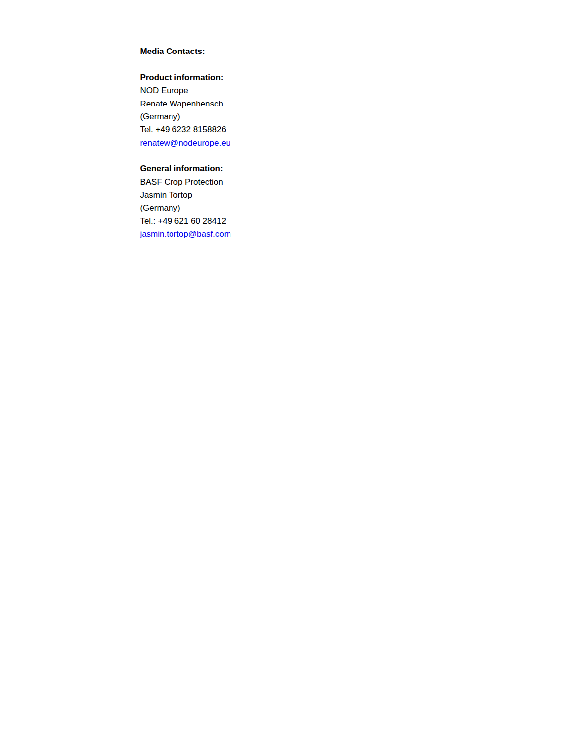Media Contacts:
Product information:
NOD Europe
Renate Wapenhensch
(Germany)
Tel. +49 6232 8158826
renatew@nodeurope.eu
General information:
BASF Crop Protection
Jasmin Tortop
(Germany)
Tel.: +49 621 60 28412
jasmin.tortop@basf.com